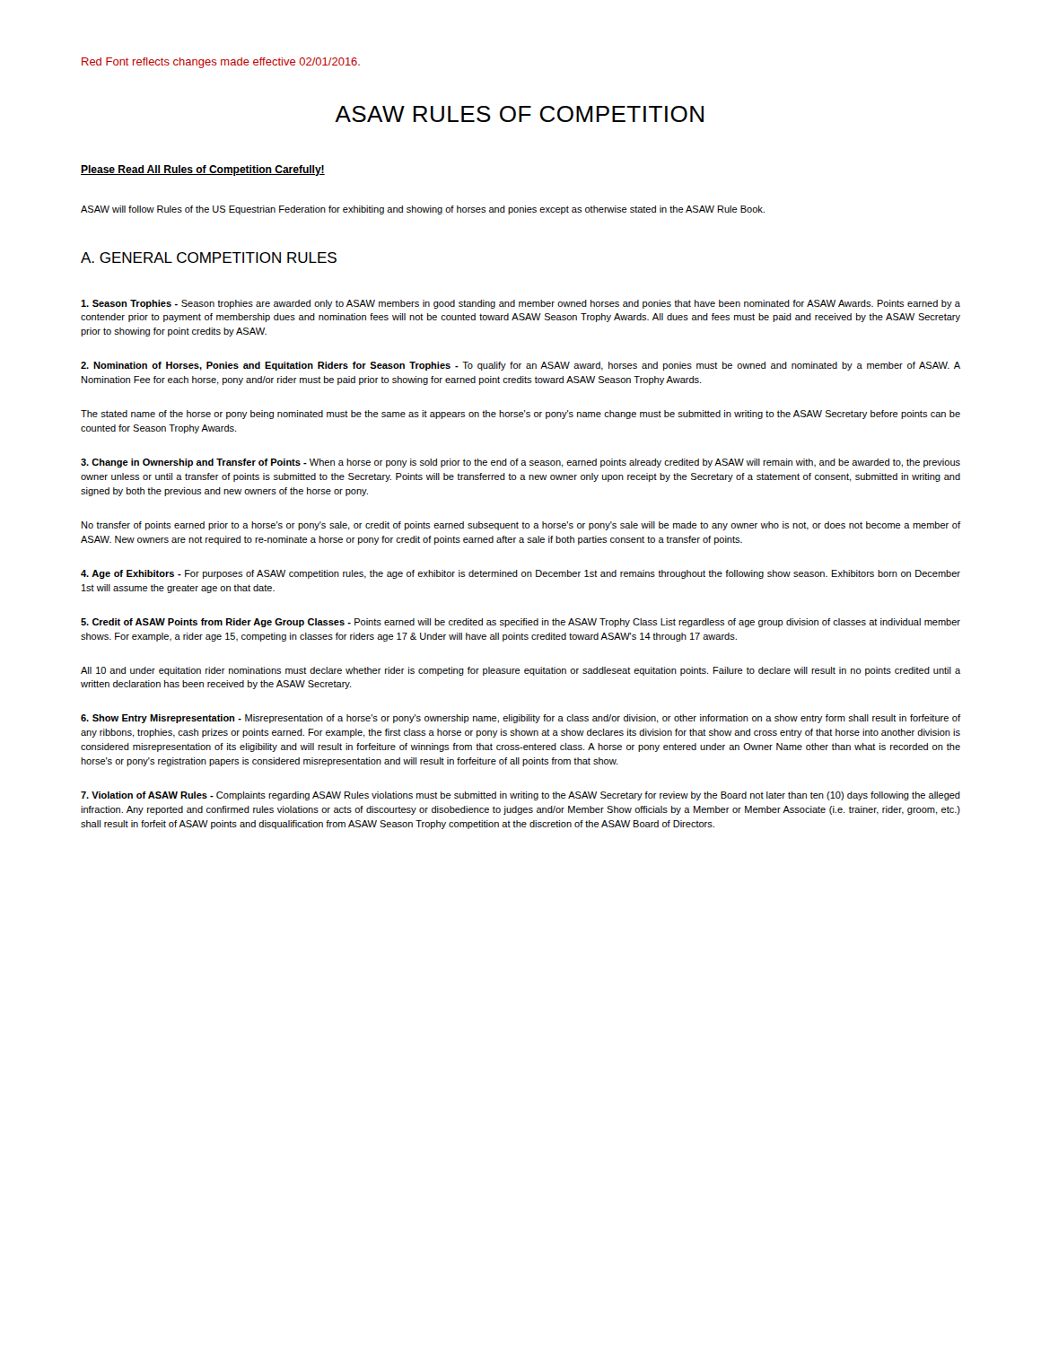Red Font reflects changes made effective 02/01/2016.
ASAW RULES OF COMPETITION
Please Read All Rules of Competition Carefully!
ASAW will follow Rules of the US Equestrian Federation for exhibiting and showing of horses and ponies except as otherwise stated in the ASAW Rule Book.
A. GENERAL COMPETITION RULES
1. Season Trophies - Season trophies are awarded only to ASAW members in good standing and member owned horses and ponies that have been nominated for ASAW Awards. Points earned by a contender prior to payment of membership dues and nomination fees will not be counted toward ASAW Season Trophy Awards. All dues and fees must be paid and received by the ASAW Secretary prior to showing for point credits by ASAW.
2. Nomination of Horses, Ponies and Equitation Riders for Season Trophies - To qualify for an ASAW award, horses and ponies must be owned and nominated by a member of ASAW. A Nomination Fee for each horse, pony and/or rider must be paid prior to showing for earned point credits toward ASAW Season Trophy Awards.
The stated name of the horse or pony being nominated must be the same as it appears on the horse's or pony's name change must be submitted in writing to the ASAW Secretary before points can be counted for Season Trophy Awards.
3. Change in Ownership and Transfer of Points - When a horse or pony is sold prior to the end of a season, earned points already credited by ASAW will remain with, and be awarded to, the previous owner unless or until a transfer of points is submitted to the Secretary. Points will be transferred to a new owner only upon receipt by the Secretary of a statement of consent, submitted in writing and signed by both the previous and new owners of the horse or pony.
No transfer of points earned prior to a horse's or pony's sale, or credit of points earned subsequent to a horse's or pony's sale will be made to any owner who is not, or does not become a member of ASAW. New owners are not required to re-nominate a horse or pony for credit of points earned after a sale if both parties consent to a transfer of points.
4. Age of Exhibitors - For purposes of ASAW competition rules, the age of exhibitor is determined on December 1st and remains throughout the following show season. Exhibitors born on December 1st will assume the greater age on that date.
5. Credit of ASAW Points from Rider Age Group Classes - Points earned will be credited as specified in the ASAW Trophy Class List regardless of age group division of classes at individual member shows. For example, a rider age 15, competing in classes for riders age 17 & Under will have all points credited toward ASAW's 14 through 17 awards.
All 10 and under equitation rider nominations must declare whether rider is competing for pleasure equitation or saddleseat equitation points. Failure to declare will result in no points credited until a written declaration has been received by the ASAW Secretary.
6. Show Entry Misrepresentation - Misrepresentation of a horse's or pony's ownership name, eligibility for a class and/or division, or other information on a show entry form shall result in forfeiture of any ribbons, trophies, cash prizes or points earned. For example, the first class a horse or pony is shown at a show declares its division for that show and cross entry of that horse into another division is considered misrepresentation of its eligibility and will result in forfeiture of winnings from that cross-entered class. A horse or pony entered under an Owner Name other than what is recorded on the horse's or pony's registration papers is considered misrepresentation and will result in forfeiture of all points from that show.
7. Violation of ASAW Rules - Complaints regarding ASAW Rules violations must be submitted in writing to the ASAW Secretary for review by the Board not later than ten (10) days following the alleged infraction. Any reported and confirmed rules violations or acts of discourtesy or disobedience to judges and/or Member Show officials by a Member or Member Associate (i.e. trainer, rider, groom, etc.) shall result in forfeit of ASAW points and disqualification from ASAW Season Trophy competition at the discretion of the ASAW Board of Directors.